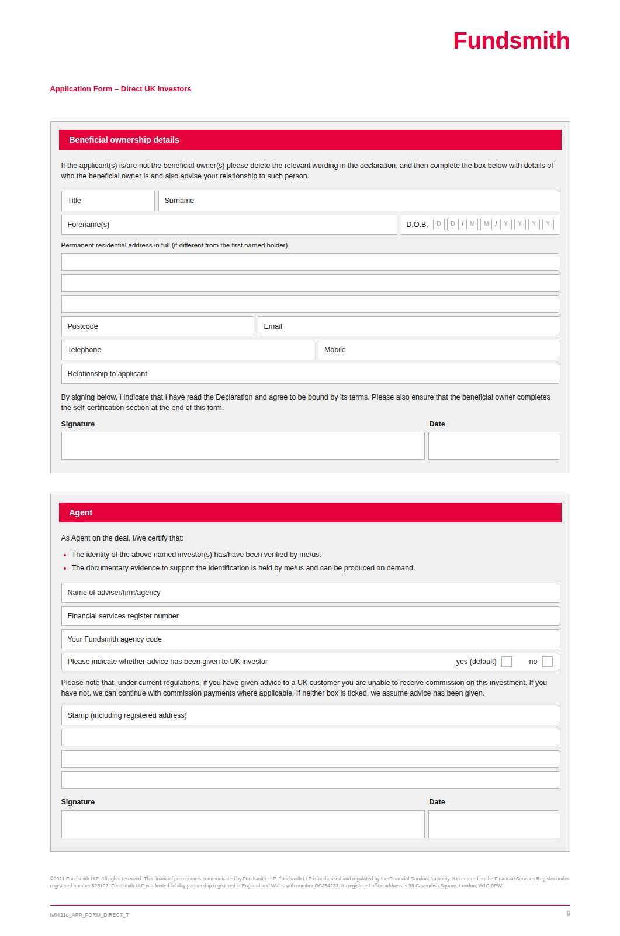Fundsmith
Application Form – Direct UK Investors
Beneficial ownership details
If the applicant(s) is/are not the beneficial owner(s) please delete the relevant wording in the declaration, and then complete the box below with details of who the beneficial owner is and also advise your relationship to such person.
Title
Surname
Forename(s)
D.O.B. D D / M M / Y Y Y Y
Permanent residential address in full (if different from the first named holder)
Postcode
Email
Telephone
Mobile
Relationship to applicant
By signing below, I indicate that I have read the Declaration and agree to be bound by its terms. Please also ensure that the beneficial owner completes the self-certification section at the end of this form.
Signature
Date
Agent
As Agent on the deal, I/we certify that:
The identity of the above named investor(s) has/have been verified by me/us.
The documentary evidence to support the identification is held by me/us and can be produced on demand.
Name of adviser/firm/agency
Financial services register number
Your Fundsmith agency code
Please indicate whether advice has been given to UK investor yes (default) no
Please note that, under current regulations, if you have given advice to a UK customer you are unable to receive commission on this investment. If you have not, we can continue with commission payments where applicable. If neither box is ticked, we assume advice has been given.
Stamp (including registered address)
Signature
Date
©2021 Fundsmith LLP. All rights reserved. This financial promotion is communicated by Fundsmith LLP. Fundsmith LLP is authorised and regulated by the Financial Conduct Authority. It is entered on the Financial Services Register under registered number 523102. Fundsmith LLP is a limited liability partnership registered in England and Wales with number OC354233. Its registered office address is 33 Cavendish Square, London, W1G 0PW.
fs0421d_APP_FORM_DIRECT_T
6